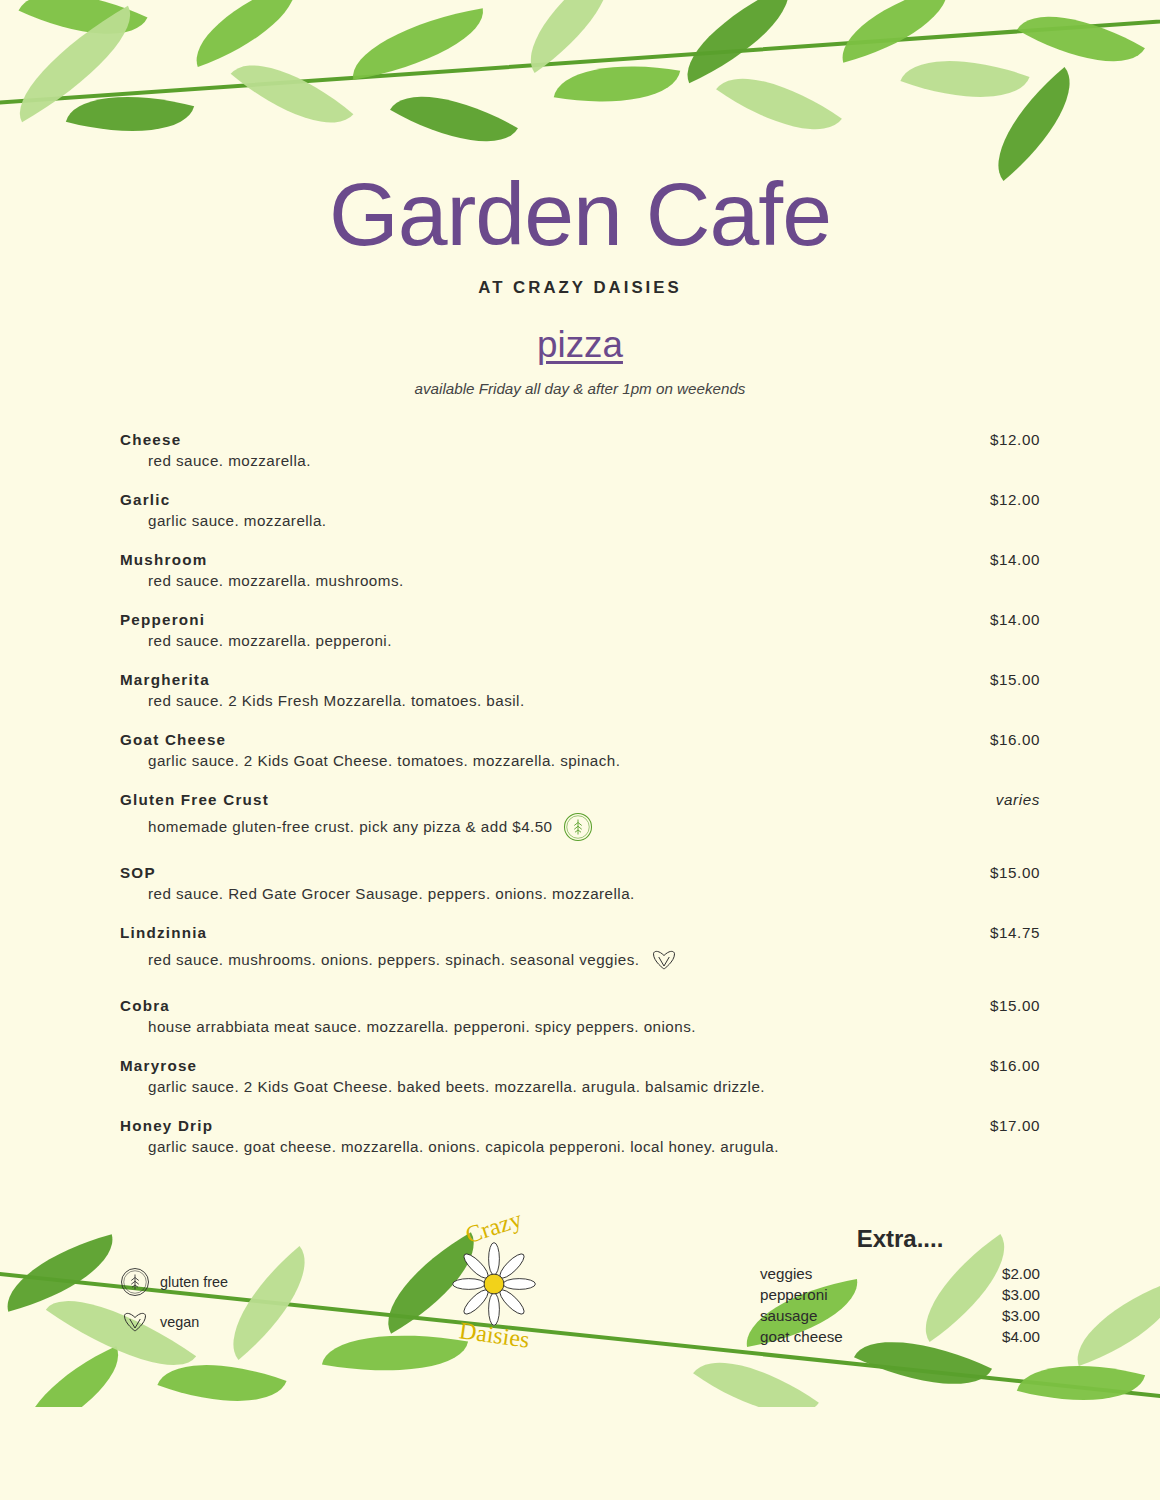Garden Cafe
At Crazy Daisies
pizza
available Friday all day & after 1pm on weekends
Cheese $12.00
red sauce. mozzarella.
Garlic $12.00
garlic sauce. mozzarella.
Mushroom $14.00
red sauce. mozzarella. mushrooms.
Pepperoni $14.00
red sauce. mozzarella. pepperoni.
Margherita $15.00
red sauce. 2 Kids Fresh Mozzarella. tomatoes. basil.
Goat Cheese $16.00
garlic sauce. 2 Kids Goat Cheese. tomatoes. mozzarella. spinach.
Gluten Free Crust varies
homemade gluten-free crust. pick any pizza & add $4.50
SOP $15.00
red sauce. Red Gate Grocer Sausage. peppers. onions. mozzarella.
Lindzinnia $14.75
red sauce. mushrooms. onions. peppers. spinach. seasonal veggies.
Cobra $15.00
house arrabbiata meat sauce. mozzarella. pepperoni. spicy peppers. onions.
Maryrose $16.00
garlic sauce. 2 Kids Goat Cheese. baked beets. mozzarella. arugula. balsamic drizzle.
Honey Drip $17.00
garlic sauce. goat cheese. mozzarella. onions. capicola pepperoni. local honey. arugula.
gluten free
vegan
Crazy
Daisies
Extra....
| veggies | $2.00 |
| pepperoni | $3.00 |
| sausage | $3.00 |
| goat cheese | $4.00 |